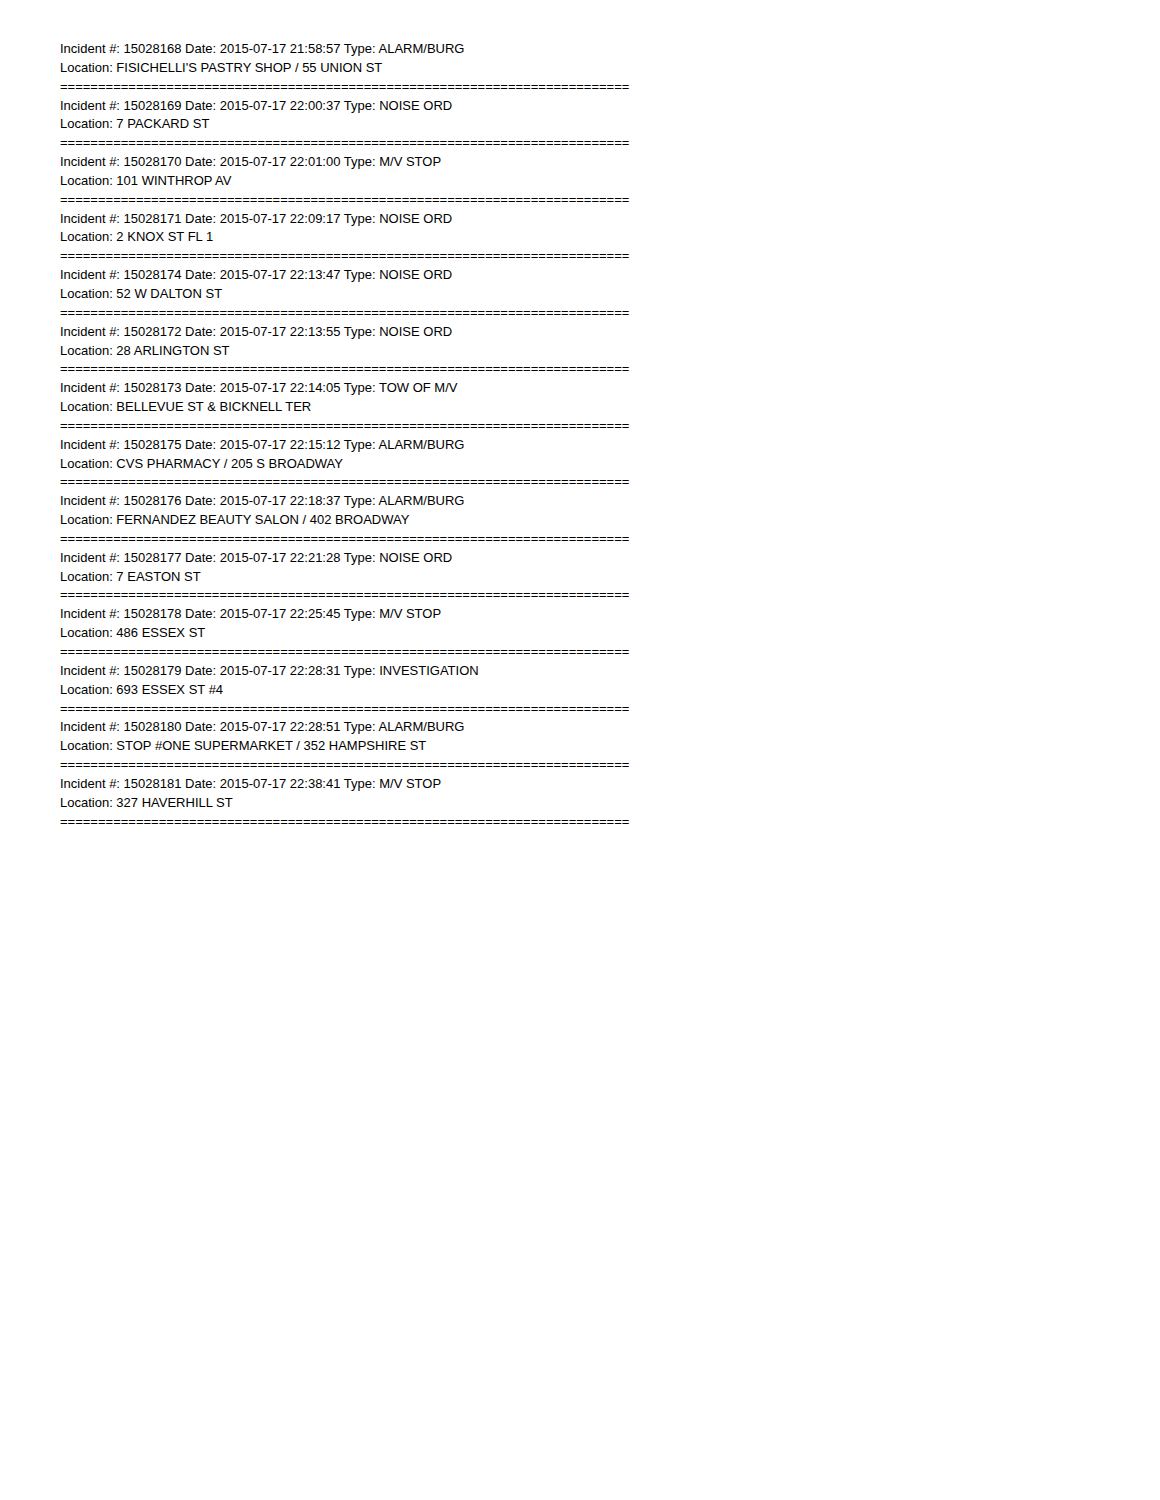Incident #: 15028168 Date: 2015-07-17 21:58:57 Type: ALARM/BURG
Location: FISICHELLI'S PASTRY SHOP / 55 UNION ST
===========================================================================
Incident #: 15028169 Date: 2015-07-17 22:00:37 Type: NOISE ORD
Location: 7 PACKARD ST
===========================================================================
Incident #: 15028170 Date: 2015-07-17 22:01:00 Type: M/V STOP
Location: 101 WINTHROP AV
===========================================================================
Incident #: 15028171 Date: 2015-07-17 22:09:17 Type: NOISE ORD
Location: 2 KNOX ST FL 1
===========================================================================
Incident #: 15028174 Date: 2015-07-17 22:13:47 Type: NOISE ORD
Location: 52 W DALTON ST
===========================================================================
Incident #: 15028172 Date: 2015-07-17 22:13:55 Type: NOISE ORD
Location: 28 ARLINGTON ST
===========================================================================
Incident #: 15028173 Date: 2015-07-17 22:14:05 Type: TOW OF M/V
Location: BELLEVUE ST & BICKNELL TER
===========================================================================
Incident #: 15028175 Date: 2015-07-17 22:15:12 Type: ALARM/BURG
Location: CVS PHARMACY / 205 S BROADWAY
===========================================================================
Incident #: 15028176 Date: 2015-07-17 22:18:37 Type: ALARM/BURG
Location: FERNANDEZ BEAUTY SALON / 402 BROADWAY
===========================================================================
Incident #: 15028177 Date: 2015-07-17 22:21:28 Type: NOISE ORD
Location: 7 EASTON ST
===========================================================================
Incident #: 15028178 Date: 2015-07-17 22:25:45 Type: M/V STOP
Location: 486 ESSEX ST
===========================================================================
Incident #: 15028179 Date: 2015-07-17 22:28:31 Type: INVESTIGATION
Location: 693 ESSEX ST #4
===========================================================================
Incident #: 15028180 Date: 2015-07-17 22:28:51 Type: ALARM/BURG
Location: STOP #ONE SUPERMARKET / 352 HAMPSHIRE ST
===========================================================================
Incident #: 15028181 Date: 2015-07-17 22:38:41 Type: M/V STOP
Location: 327 HAVERHILL ST
===========================================================================